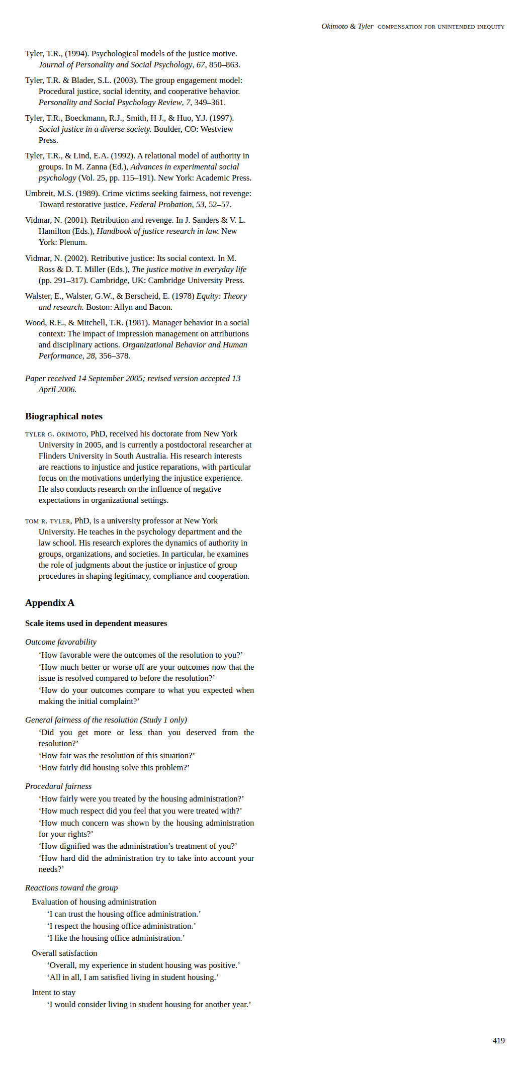Okimoto & Tyler compensation for unintended inequity
Tyler, T.R., (1994). Psychological models of the justice motive. Journal of Personality and Social Psychology, 67, 850–863.
Tyler, T.R. & Blader, S.L. (2003). The group engagement model: Procedural justice, social identity, and cooperative behavior. Personality and Social Psychology Review, 7, 349–361.
Tyler, T.R., Boeckmann, R.J., Smith, H J., & Huo, Y.J. (1997). Social justice in a diverse society. Boulder, CO: Westview Press.
Tyler, T.R., & Lind, E.A. (1992). A relational model of authority in groups. In M. Zanna (Ed.), Advances in experimental social psychology (Vol. 25, pp. 115–191). New York: Academic Press.
Umbreit, M.S. (1989). Crime victims seeking fairness, not revenge: Toward restorative justice. Federal Probation, 53, 52–57.
Vidmar, N. (2001). Retribution and revenge. In J. Sanders & V. L. Hamilton (Eds.), Handbook of justice research in law. New York: Plenum.
Vidmar, N. (2002). Retributive justice: Its social context. In M. Ross & D. T. Miller (Eds.), The justice motive in everyday life (pp. 291–317). Cambridge, UK: Cambridge University Press.
Walster, E., Walster, G.W., & Berscheid, E. (1978) Equity: Theory and research. Boston: Allyn and Bacon.
Wood, R.E., & Mitchell, T.R. (1981). Manager behavior in a social context: The impact of impression management on attributions and disciplinary actions. Organizational Behavior and Human Performance, 28, 356–378.
Paper received 14 September 2005; revised version accepted 13 April 2006.
Biographical notes
tyler g. okimoto, PhD, received his doctorate from New York University in 2005, and is currently a postdoctoral researcher at Flinders University in South Australia. His research interests are reactions to injustice and justice reparations, with particular focus on the motivations underlying the injustice experience. He also conducts research on the influence of negative expectations in organizational settings.
tom r. tyler, PhD, is a university professor at New York University. He teaches in the psychology department and the law school. His research explores the dynamics of authority in groups, organizations, and societies. In particular, he examines the role of judgments about the justice or injustice of group procedures in shaping legitimacy, compliance and cooperation.
Appendix A
Scale items used in dependent measures
Outcome favorability
‘How favorable were the outcomes of the resolution to you?’
‘How much better or worse off are your outcomes now that the issue is resolved compared to before the resolution?’
‘How do your outcomes compare to what you expected when making the initial complaint?’
General fairness of the resolution (Study 1 only)
‘Did you get more or less than you deserved from the resolution?’
‘How fair was the resolution of this situation?’
‘How fairly did housing solve this problem?’
Procedural fairness
‘How fairly were you treated by the housing administration?’
‘How much respect did you feel that you were treated with?’
‘How much concern was shown by the housing administration for your rights?’
‘How dignified was the administration’s treatment of you?’
‘How hard did the administration try to take into account your needs?’
Reactions toward the group
Evaluation of housing administration
‘I can trust the housing office administration.’
‘I respect the housing office administration.’
‘I like the housing office administration.’
Overall satisfaction
‘Overall, my experience in student housing was positive.’
‘All in all, I am satisfied living in student housing.’
Intent to stay
‘I would consider living in student housing for another year.’
419